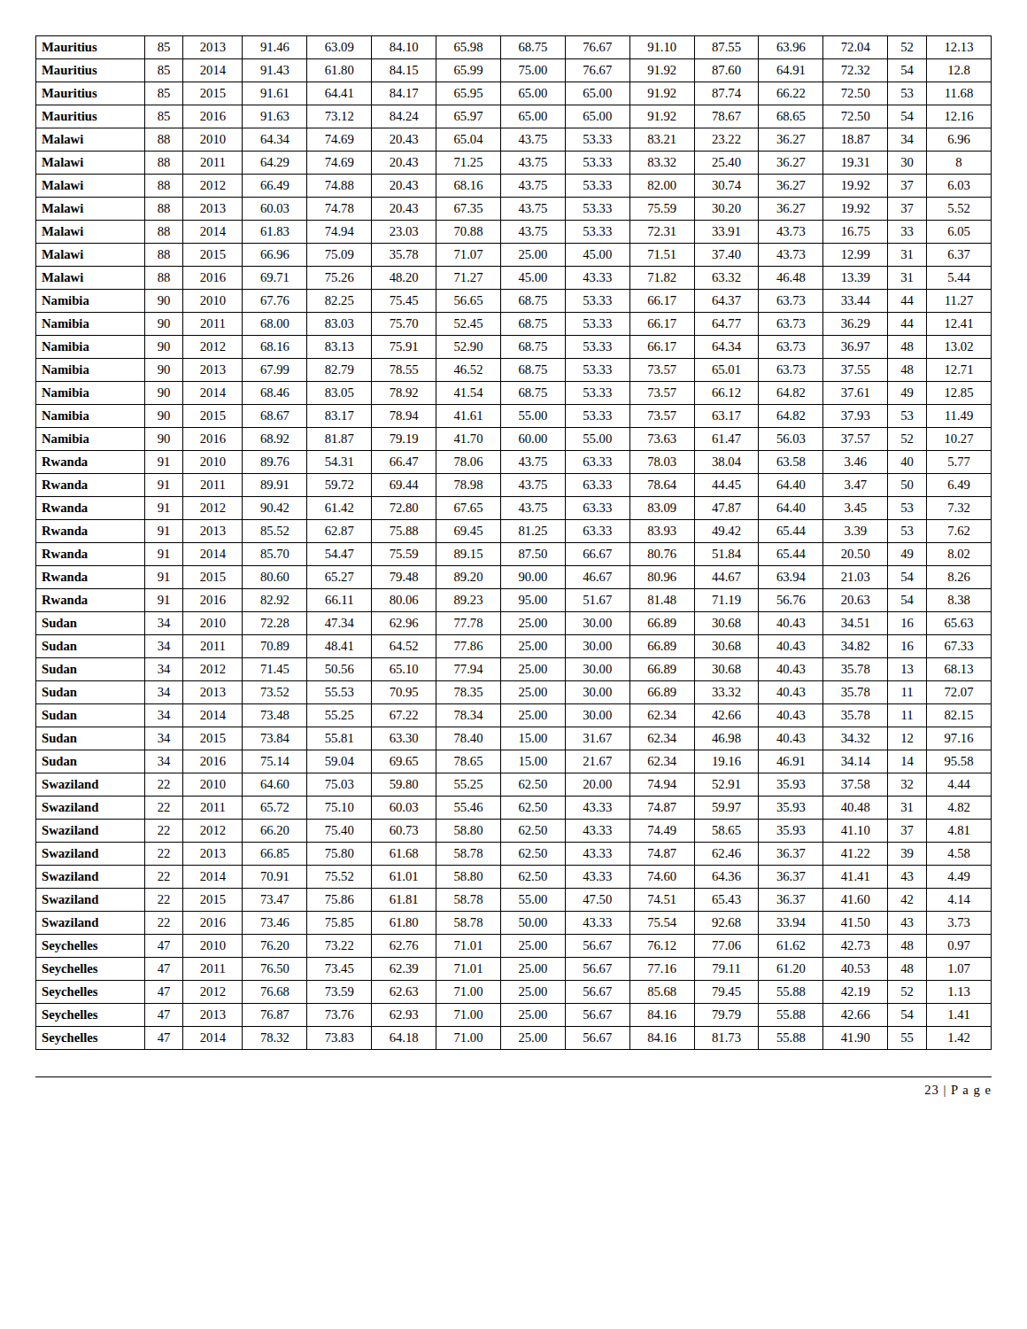| Mauritius | 85 | 2013 | 91.46 | 63.09 | 84.10 | 65.98 | 68.75 | 76.67 | 91.10 | 87.55 | 63.96 | 72.04 | 52 | 12.13 |
| Mauritius | 85 | 2014 | 91.43 | 61.80 | 84.15 | 65.99 | 75.00 | 76.67 | 91.92 | 87.60 | 64.91 | 72.32 | 54 | 12.8 |
| Mauritius | 85 | 2015 | 91.61 | 64.41 | 84.17 | 65.95 | 65.00 | 65.00 | 91.92 | 87.74 | 66.22 | 72.50 | 53 | 11.68 |
| Mauritius | 85 | 2016 | 91.63 | 73.12 | 84.24 | 65.97 | 65.00 | 65.00 | 91.92 | 78.67 | 68.65 | 72.50 | 54 | 12.16 |
| Malawi | 88 | 2010 | 64.34 | 74.69 | 20.43 | 65.04 | 43.75 | 53.33 | 83.21 | 23.22 | 36.27 | 18.87 | 34 | 6.96 |
| Malawi | 88 | 2011 | 64.29 | 74.69 | 20.43 | 71.25 | 43.75 | 53.33 | 83.32 | 25.40 | 36.27 | 19.31 | 30 | 8 |
| Malawi | 88 | 2012 | 66.49 | 74.88 | 20.43 | 68.16 | 43.75 | 53.33 | 82.00 | 30.74 | 36.27 | 19.92 | 37 | 6.03 |
| Malawi | 88 | 2013 | 60.03 | 74.78 | 20.43 | 67.35 | 43.75 | 53.33 | 75.59 | 30.20 | 36.27 | 19.92 | 37 | 5.52 |
| Malawi | 88 | 2014 | 61.83 | 74.94 | 23.03 | 70.88 | 43.75 | 53.33 | 72.31 | 33.91 | 43.73 | 16.75 | 33 | 6.05 |
| Malawi | 88 | 2015 | 66.96 | 75.09 | 35.78 | 71.07 | 25.00 | 45.00 | 71.51 | 37.40 | 43.73 | 12.99 | 31 | 6.37 |
| Malawi | 88 | 2016 | 69.71 | 75.26 | 48.20 | 71.27 | 45.00 | 43.33 | 71.82 | 63.32 | 46.48 | 13.39 | 31 | 5.44 |
| Namibia | 90 | 2010 | 67.76 | 82.25 | 75.45 | 56.65 | 68.75 | 53.33 | 66.17 | 64.37 | 63.73 | 33.44 | 44 | 11.27 |
| Namibia | 90 | 2011 | 68.00 | 83.03 | 75.70 | 52.45 | 68.75 | 53.33 | 66.17 | 64.77 | 63.73 | 36.29 | 44 | 12.41 |
| Namibia | 90 | 2012 | 68.16 | 83.13 | 75.91 | 52.90 | 68.75 | 53.33 | 66.17 | 64.34 | 63.73 | 36.97 | 48 | 13.02 |
| Namibia | 90 | 2013 | 67.99 | 82.79 | 78.55 | 46.52 | 68.75 | 53.33 | 73.57 | 65.01 | 63.73 | 37.55 | 48 | 12.71 |
| Namibia | 90 | 2014 | 68.46 | 83.05 | 78.92 | 41.54 | 68.75 | 53.33 | 73.57 | 66.12 | 64.82 | 37.61 | 49 | 12.85 |
| Namibia | 90 | 2015 | 68.67 | 83.17 | 78.94 | 41.61 | 55.00 | 53.33 | 73.57 | 63.17 | 64.82 | 37.93 | 53 | 11.49 |
| Namibia | 90 | 2016 | 68.92 | 81.87 | 79.19 | 41.70 | 60.00 | 55.00 | 73.63 | 61.47 | 56.03 | 37.57 | 52 | 10.27 |
| Rwanda | 91 | 2010 | 89.76 | 54.31 | 66.47 | 78.06 | 43.75 | 63.33 | 78.03 | 38.04 | 63.58 | 3.46 | 40 | 5.77 |
| Rwanda | 91 | 2011 | 89.91 | 59.72 | 69.44 | 78.98 | 43.75 | 63.33 | 78.64 | 44.45 | 64.40 | 3.47 | 50 | 6.49 |
| Rwanda | 91 | 2012 | 90.42 | 61.42 | 72.80 | 67.65 | 43.75 | 63.33 | 83.09 | 47.87 | 64.40 | 3.45 | 53 | 7.32 |
| Rwanda | 91 | 2013 | 85.52 | 62.87 | 75.88 | 69.45 | 81.25 | 63.33 | 83.93 | 49.42 | 65.44 | 3.39 | 53 | 7.62 |
| Rwanda | 91 | 2014 | 85.70 | 54.47 | 75.59 | 89.15 | 87.50 | 66.67 | 80.76 | 51.84 | 65.44 | 20.50 | 49 | 8.02 |
| Rwanda | 91 | 2015 | 80.60 | 65.27 | 79.48 | 89.20 | 90.00 | 46.67 | 80.96 | 44.67 | 63.94 | 21.03 | 54 | 8.26 |
| Rwanda | 91 | 2016 | 82.92 | 66.11 | 80.06 | 89.23 | 95.00 | 51.67 | 81.48 | 71.19 | 56.76 | 20.63 | 54 | 8.38 |
| Sudan | 34 | 2010 | 72.28 | 47.34 | 62.96 | 77.78 | 25.00 | 30.00 | 66.89 | 30.68 | 40.43 | 34.51 | 16 | 65.63 |
| Sudan | 34 | 2011 | 70.89 | 48.41 | 64.52 | 77.86 | 25.00 | 30.00 | 66.89 | 30.68 | 40.43 | 34.82 | 16 | 67.33 |
| Sudan | 34 | 2012 | 71.45 | 50.56 | 65.10 | 77.94 | 25.00 | 30.00 | 66.89 | 30.68 | 40.43 | 35.78 | 13 | 68.13 |
| Sudan | 34 | 2013 | 73.52 | 55.53 | 70.95 | 78.35 | 25.00 | 30.00 | 66.89 | 33.32 | 40.43 | 35.78 | 11 | 72.07 |
| Sudan | 34 | 2014 | 73.48 | 55.25 | 67.22 | 78.34 | 25.00 | 30.00 | 62.34 | 42.66 | 40.43 | 35.78 | 11 | 82.15 |
| Sudan | 34 | 2015 | 73.84 | 55.81 | 63.30 | 78.40 | 15.00 | 31.67 | 62.34 | 46.98 | 40.43 | 34.32 | 12 | 97.16 |
| Sudan | 34 | 2016 | 75.14 | 59.04 | 69.65 | 78.65 | 15.00 | 21.67 | 62.34 | 19.16 | 46.91 | 34.14 | 14 | 95.58 |
| Swaziland | 22 | 2010 | 64.60 | 75.03 | 59.80 | 55.25 | 62.50 | 20.00 | 74.94 | 52.91 | 35.93 | 37.58 | 32 | 4.44 |
| Swaziland | 22 | 2011 | 65.72 | 75.10 | 60.03 | 55.46 | 62.50 | 43.33 | 74.87 | 59.97 | 35.93 | 40.48 | 31 | 4.82 |
| Swaziland | 22 | 2012 | 66.20 | 75.40 | 60.73 | 58.80 | 62.50 | 43.33 | 74.49 | 58.65 | 35.93 | 41.10 | 37 | 4.81 |
| Swaziland | 22 | 2013 | 66.85 | 75.80 | 61.68 | 58.78 | 62.50 | 43.33 | 74.87 | 62.46 | 36.37 | 41.22 | 39 | 4.58 |
| Swaziland | 22 | 2014 | 70.91 | 75.52 | 61.01 | 58.80 | 62.50 | 43.33 | 74.60 | 64.36 | 36.37 | 41.41 | 43 | 4.49 |
| Swaziland | 22 | 2015 | 73.47 | 75.86 | 61.81 | 58.78 | 55.00 | 47.50 | 74.51 | 65.43 | 36.37 | 41.60 | 42 | 4.14 |
| Swaziland | 22 | 2016 | 73.46 | 75.85 | 61.80 | 58.78 | 50.00 | 43.33 | 75.54 | 92.68 | 33.94 | 41.50 | 43 | 3.73 |
| Seychelles | 47 | 2010 | 76.20 | 73.22 | 62.76 | 71.01 | 25.00 | 56.67 | 76.12 | 77.06 | 61.62 | 42.73 | 48 | 0.97 |
| Seychelles | 47 | 2011 | 76.50 | 73.45 | 62.39 | 71.01 | 25.00 | 56.67 | 77.16 | 79.11 | 61.20 | 40.53 | 48 | 1.07 |
| Seychelles | 47 | 2012 | 76.68 | 73.59 | 62.63 | 71.00 | 25.00 | 56.67 | 85.68 | 79.45 | 55.88 | 42.19 | 52 | 1.13 |
| Seychelles | 47 | 2013 | 76.87 | 73.76 | 62.93 | 71.00 | 25.00 | 56.67 | 84.16 | 79.79 | 55.88 | 42.66 | 54 | 1.41 |
| Seychelles | 47 | 2014 | 78.32 | 73.83 | 64.18 | 71.00 | 25.00 | 56.67 | 84.16 | 81.73 | 55.88 | 41.90 | 55 | 1.42 |
23 | P a g e